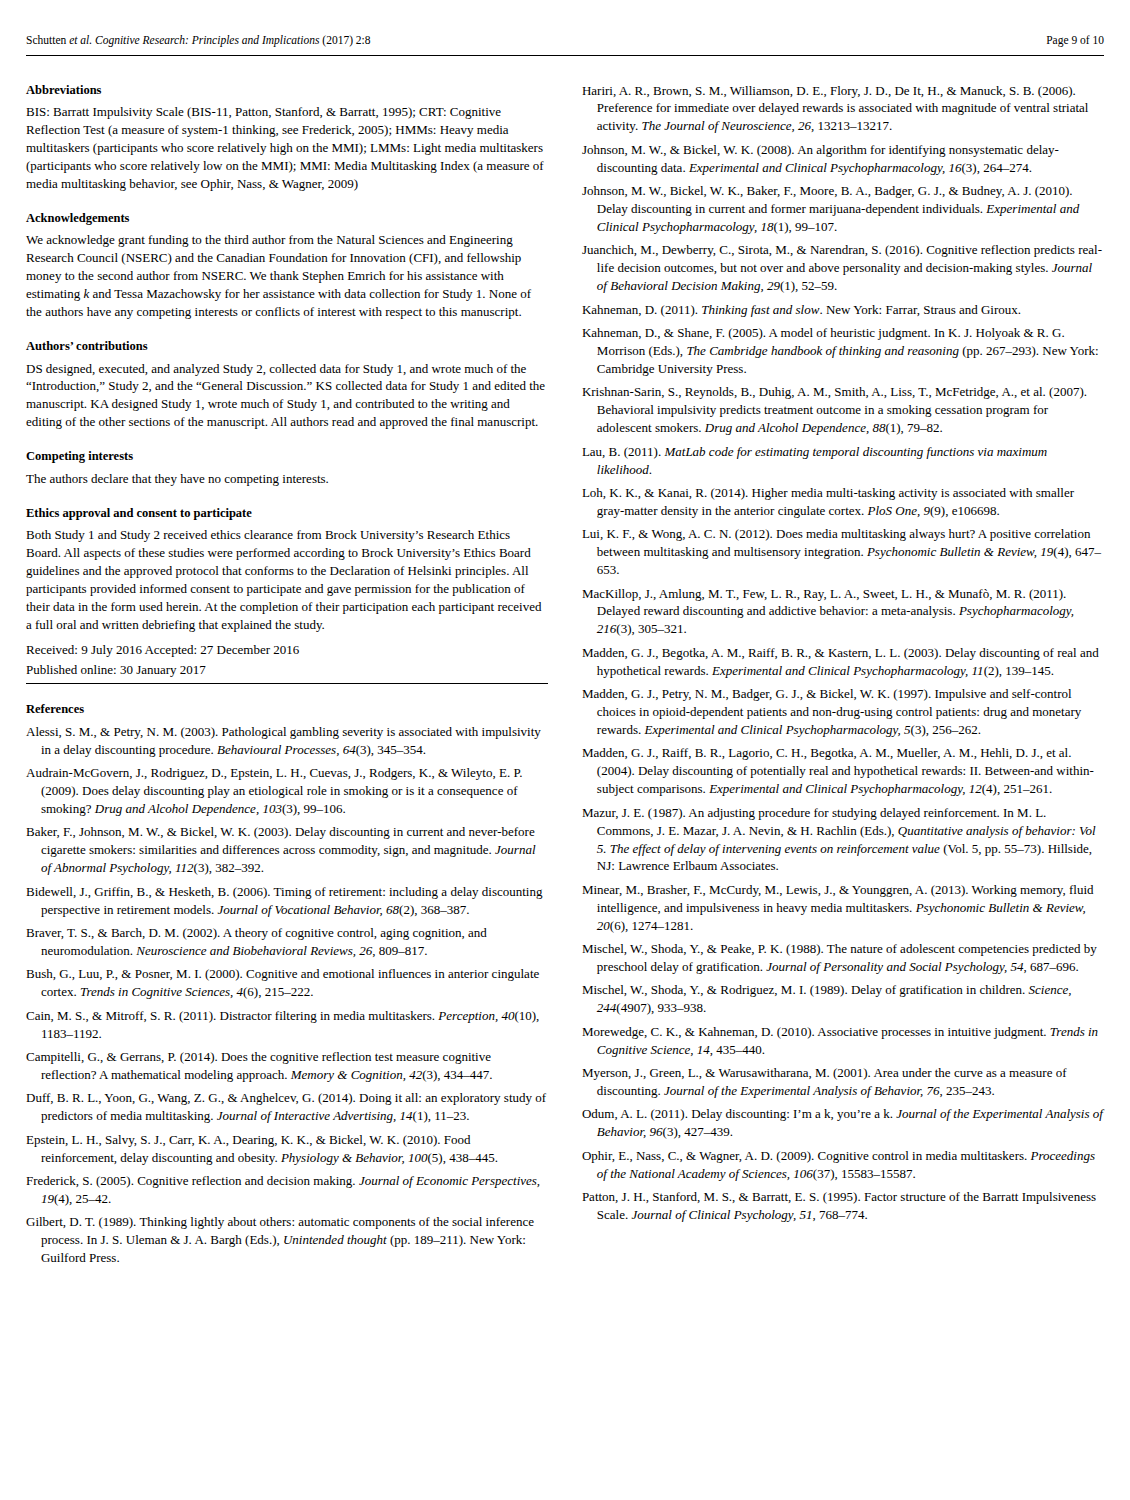Schutten et al. Cognitive Research: Principles and Implications (2017) 2:8 Page 9 of 10
Abbreviations
BIS: Barratt Impulsivity Scale (BIS-11, Patton, Stanford, & Barratt, 1995); CRT: Cognitive Reflection Test (a measure of system-1 thinking, see Frederick, 2005); HMMs: Heavy media multitaskers (participants who score relatively high on the MMI); LMMs: Light media multitaskers (participants who score relatively low on the MMI); MMI: Media Multitasking Index (a measure of media multitasking behavior, see Ophir, Nass, & Wagner, 2009)
Acknowledgements
We acknowledge grant funding to the third author from the Natural Sciences and Engineering Research Council (NSERC) and the Canadian Foundation for Innovation (CFI), and fellowship money to the second author from NSERC. We thank Stephen Emrich for his assistance with estimating k and Tessa Mazachowsky for her assistance with data collection for Study 1. None of the authors have any competing interests or conflicts of interest with respect to this manuscript.
Authors’ contributions
DS designed, executed, and analyzed Study 2, collected data for Study 1, and wrote much of the “Introduction,” Study 2, and the “General Discussion.” KS collected data for Study 1 and edited the manuscript. KA designed Study 1, wrote much of Study 1, and contributed to the writing and editing of the other sections of the manuscript. All authors read and approved the final manuscript.
Competing interests
The authors declare that they have no competing interests.
Ethics approval and consent to participate
Both Study 1 and Study 2 received ethics clearance from Brock University’s Research Ethics Board. All aspects of these studies were performed according to Brock University’s Ethics Board guidelines and the approved protocol that conforms to the Declaration of Helsinki principles. All participants provided informed consent to participate and gave permission for the publication of their data in the form used herein. At the completion of their participation each participant received a full oral and written debriefing that explained the study.
Received: 9 July 2016 Accepted: 27 December 2016
Published online: 30 January 2017
References
Alessi, S. M., & Petry, N. M. (2003). Pathological gambling severity is associated with impulsivity in a delay discounting procedure. Behavioural Processes, 64(3), 345–354.
Audrain-McGovern, J., Rodriguez, D., Epstein, L. H., Cuevas, J., Rodgers, K., & Wileyto, E. P. (2009). Does delay discounting play an etiological role in smoking or is it a consequence of smoking? Drug and Alcohol Dependence, 103(3), 99–106.
Baker, F., Johnson, M. W., & Bickel, W. K. (2003). Delay discounting in current and never-before cigarette smokers: similarities and differences across commodity, sign, and magnitude. Journal of Abnormal Psychology, 112(3), 382–392.
Bidewell, J., Griffin, B., & Hesketh, B. (2006). Timing of retirement: including a delay discounting perspective in retirement models. Journal of Vocational Behavior, 68(2), 368–387.
Braver, T. S., & Barch, D. M. (2002). A theory of cognitive control, aging cognition, and neuromodulation. Neuroscience and Biobehavioral Reviews, 26, 809–817.
Bush, G., Luu, P., & Posner, M. I. (2000). Cognitive and emotional influences in anterior cingulate cortex. Trends in Cognitive Sciences, 4(6), 215–222.
Cain, M. S., & Mitroff, S. R. (2011). Distractor filtering in media multitaskers. Perception, 40(10), 1183–1192.
Campitelli, G., & Gerrans, P. (2014). Does the cognitive reflection test measure cognitive reflection? A mathematical modeling approach. Memory & Cognition, 42(3), 434–447.
Duff, B. R. L., Yoon, G., Wang, Z. G., & Anghelcev, G. (2014). Doing it all: an exploratory study of predictors of media multitasking. Journal of Interactive Advertising, 14(1), 11–23.
Epstein, L. H., Salvy, S. J., Carr, K. A., Dearing, K. K., & Bickel, W. K. (2010). Food reinforcement, delay discounting and obesity. Physiology & Behavior, 100(5), 438–445.
Frederick, S. (2005). Cognitive reflection and decision making. Journal of Economic Perspectives, 19(4), 25–42.
Gilbert, D. T. (1989). Thinking lightly about others: automatic components of the social inference process. In J. S. Uleman & J. A. Bargh (Eds.), Unintended thought (pp. 189–211). New York: Guilford Press.
Hariri, A. R., Brown, S. M., Williamson, D. E., Flory, J. D., De It, H., & Manuck, S. B. (2006). Preference for immediate over delayed rewards is associated with magnitude of ventral striatal activity. The Journal of Neuroscience, 26, 13213–13217.
Johnson, M. W., & Bickel, W. K. (2008). An algorithm for identifying nonsystematic delay-discounting data. Experimental and Clinical Psychopharmacology, 16(3), 264–274.
Johnson, M. W., Bickel, W. K., Baker, F., Moore, B. A., Badger, G. J., & Budney, A. J. (2010). Delay discounting in current and former marijuana-dependent individuals. Experimental and Clinical Psychopharmacology, 18(1), 99–107.
Juanchich, M., Dewberry, C., Sirota, M., & Narendran, S. (2016). Cognitive reflection predicts real-life decision outcomes, but not over and above personality and decision-making styles. Journal of Behavioral Decision Making, 29(1), 52–59.
Kahneman, D. (2011). Thinking fast and slow. New York: Farrar, Straus and Giroux.
Kahneman, D., & Shane, F. (2005). A model of heuristic judgment. In K. J. Holyoak & R. G. Morrison (Eds.), The Cambridge handbook of thinking and reasoning (pp. 267–293). New York: Cambridge University Press.
Krishnan-Sarin, S., Reynolds, B., Duhig, A. M., Smith, A., Liss, T., McFetridge, A., et al. (2007). Behavioral impulsivity predicts treatment outcome in a smoking cessation program for adolescent smokers. Drug and Alcohol Dependence, 88(1), 79–82.
Lau, B. (2011). MatLab code for estimating temporal discounting functions via maximum likelihood.
Loh, K. K., & Kanai, R. (2014). Higher media multi-tasking activity is associated with smaller gray-matter density in the anterior cingulate cortex. PloS One, 9(9), e106698.
Lui, K. F., & Wong, A. C. N. (2012). Does media multitasking always hurt? A positive correlation between multitasking and multisensory integration. Psychonomic Bulletin & Review, 19(4), 647–653.
MacKillop, J., Amlung, M. T., Few, L. R., Ray, L. A., Sweet, L. H., & Munafò, M. R. (2011). Delayed reward discounting and addictive behavior: a meta-analysis. Psychopharmacology, 216(3), 305–321.
Madden, G. J., Begotka, A. M., Raiff, B. R., & Kastern, L. L. (2003). Delay discounting of real and hypothetical rewards. Experimental and Clinical Psychopharmacology, 11(2), 139–145.
Madden, G. J., Petry, N. M., Badger, G. J., & Bickel, W. K. (1997). Impulsive and self-control choices in opioid-dependent patients and non-drug-using control patients: drug and monetary rewards. Experimental and Clinical Psychopharmacology, 5(3), 256–262.
Madden, G. J., Raiff, B. R., Lagorio, C. H., Begotka, A. M., Mueller, A. M., Hehli, D. J., et al. (2004). Delay discounting of potentially real and hypothetical rewards: II. Between-and within-subject comparisons. Experimental and Clinical Psychopharmacology, 12(4), 251–261.
Mazur, J. E. (1987). An adjusting procedure for studying delayed reinforcement. In M. L. Commons, J. E. Mazar, J. A. Nevin, & H. Rachlin (Eds.), Quantitative analysis of behavior: Vol 5. The effect of delay of intervening events on reinforcement value (Vol. 5, pp. 55–73). Hillside, NJ: Lawrence Erlbaum Associates.
Minear, M., Brasher, F., McCurdy, M., Lewis, J., & Younggren, A. (2013). Working memory, fluid intelligence, and impulsiveness in heavy media multitaskers. Psychonomic Bulletin & Review, 20(6), 1274–1281.
Mischel, W., Shoda, Y., & Peake, P. K. (1988). The nature of adolescent competencies predicted by preschool delay of gratification. Journal of Personality and Social Psychology, 54, 687–696.
Mischel, W., Shoda, Y., & Rodriguez, M. I. (1989). Delay of gratification in children. Science, 244(4907), 933–938.
Morewedge, C. K., & Kahneman, D. (2010). Associative processes in intuitive judgment. Trends in Cognitive Science, 14, 435–440.
Myerson, J., Green, L., & Warusawitharana, M. (2001). Area under the curve as a measure of discounting. Journal of the Experimental Analysis of Behavior, 76, 235–243.
Odum, A. L. (2011). Delay discounting: I’m a k, you’re a k. Journal of the Experimental Analysis of Behavior, 96(3), 427–439.
Ophir, E., Nass, C., & Wagner, A. D. (2009). Cognitive control in media multitaskers. Proceedings of the National Academy of Sciences, 106(37), 15583–15587.
Patton, J. H., Stanford, M. S., & Barratt, E. S. (1995). Factor structure of the Barratt Impulsiveness Scale. Journal of Clinical Psychology, 51, 768–774.